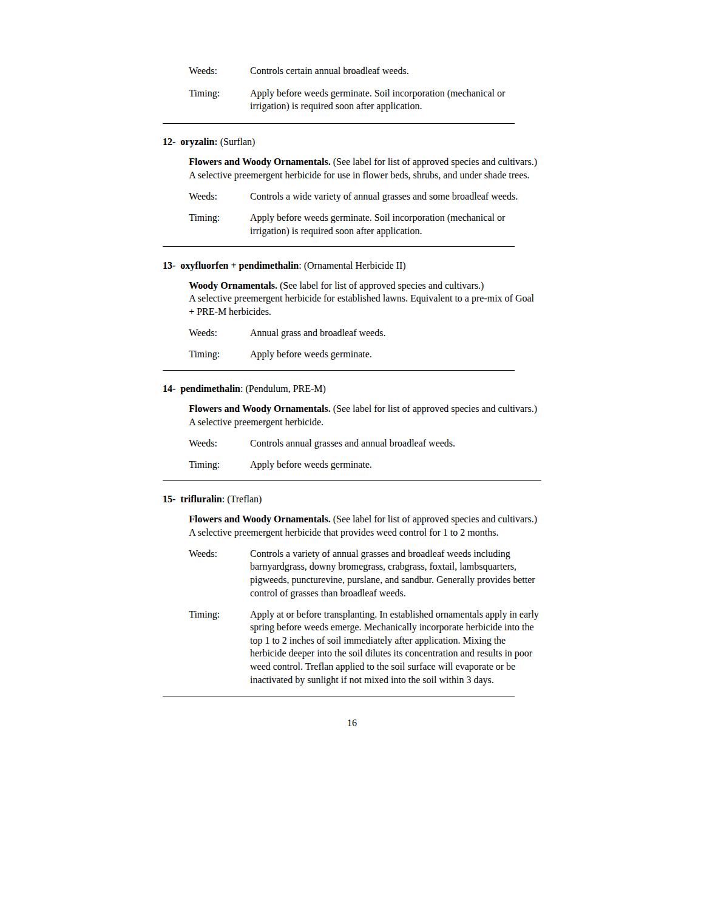| Weeds: | Controls certain annual broadleaf weeds. |
| Timing: | Apply before weeds germinate. Soil incorporation (mechanical or irrigation) is required soon after application. |
12- oryzalin: (Surflan)
Flowers and Woody Ornamentals. (See label for list of approved species and cultivars.)
A selective preemergent herbicide for use in flower beds, shrubs, and under shade trees.
| Weeds: | Controls a wide variety of annual grasses and some broadleaf weeds. |
| Timing: | Apply before weeds germinate. Soil incorporation (mechanical or irrigation) is required soon after application. |
13- oxyfluorfen + pendimethalin: (Ornamental Herbicide II)
Woody Ornamentals. (See label for list of approved species and cultivars.)
A selective preemergent herbicide for established lawns. Equivalent to a pre-mix of Goal + PRE-M herbicides.
| Weeds: | Annual grass and broadleaf weeds. |
| Timing: | Apply before weeds germinate. |
14- pendimethalin: (Pendulum, PRE-M)
Flowers and Woody Ornamentals. (See label for list of approved species and cultivars.)
A selective preemergent herbicide.
| Weeds: | Controls annual grasses and annual broadleaf weeds. |
| Timing: | Apply before weeds germinate. |
15- trifluralin: (Treflan)
Flowers and Woody Ornamentals. (See label for list of approved species and cultivars.)
A selective preemergent herbicide that provides weed control for 1 to 2 months.
| Weeds: | Controls a variety of annual grasses and broadleaf weeds including barnyardgrass, downy bromegrass, crabgrass, foxtail, lambsquarters, pigweeds, puncturevine, purslane, and sandbur. Generally provides better control of grasses than broadleaf weeds. |
| Timing: | Apply at or before transplanting. In established ornamentals apply in early spring before weeds emerge. Mechanically incorporate herbicide into the top 1 to 2 inches of soil immediately after application. Mixing the herbicide deeper into the soil dilutes its concentration and results in poor weed control. Treflan applied to the soil surface will evaporate or be inactivated by sunlight if not mixed into the soil within 3 days. |
16